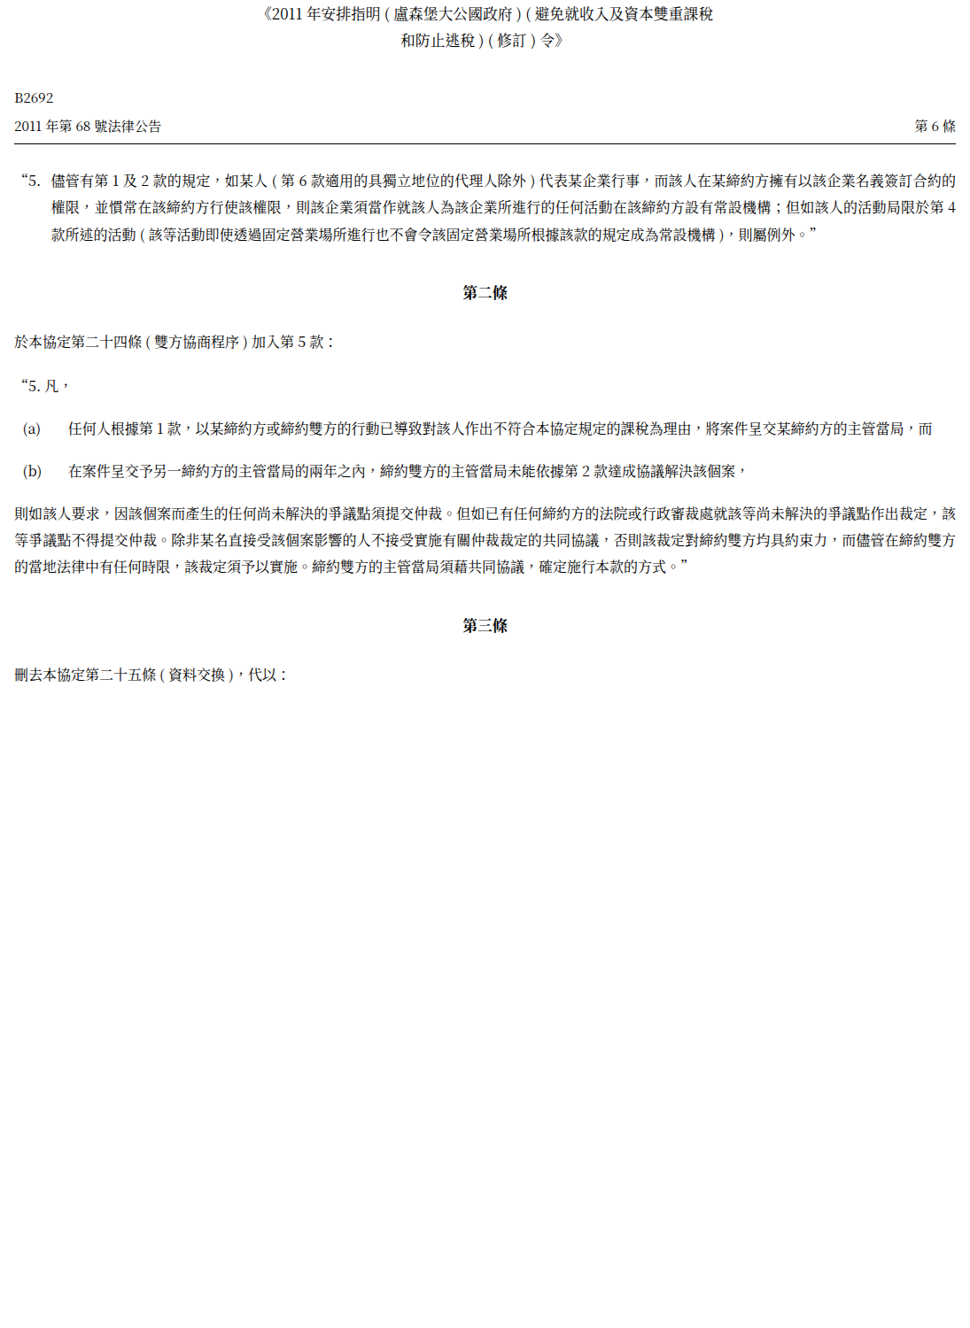《2011 年安排指明 ( 盧森堡大公國政府 ) ( 避免就收入及資本雙重課稅 和防止逃稅 ) ( 修訂 ) 令》
B2692
2011 年第 68 號法律公告 第 6 條
“5. 儘管有第 1 及 2 款的規定，如某人 ( 第 6 款適用的具獨立地位的代理人除外 ) 代表某企業行事，而該人在某締約方擁有以該企業名義簽訂合約的權限，並慣常在該締約方行使該權限，則該企業須當作就該人為該企業所進行的任何活動在該締約方設有常設機構；但如該人的活動局限於第 4 款所述的活動 ( 該等活動即使透過固定營業場所進行也不會令該固定營業場所根據該款的規定成為常設機構 )，則屬例外。”
第二條
於本協定第二十四條 ( 雙方協商程序 ) 加入第 5 款：
“5. 凡，
(a) 任何人根據第 1 款，以某締約方或締約雙方的行動已導致對該人作出不符合本協定規定的課稅為理由，將案件呈交某締約方的主管當局，而
(b) 在案件呈交予另一締約方的主管當局的兩年之內，締約雙方的主管當局未能依據第 2 款達成協議解決該個案，
則如該人要求，因該個案而產生的任何尚未解決的爭議點須提交仲裁。但如已有任何締約方的法院或行政審裁處就該等尚未解決的爭議點作出裁定，該等爭議點不得提交仲裁。除非某名直接受該個案影響的人不接受實施有關仲裁裁定的共同協議，否則該裁定對締約雙方均具約束力，而儘管在締約雙方的當地法律中有任何時限，該裁定須予以實施。締約雙方的主管當局須藉共同協議，確定施行本款的方式。”
第三條
刪去本協定第二十五條 ( 資料交換 )，代以：